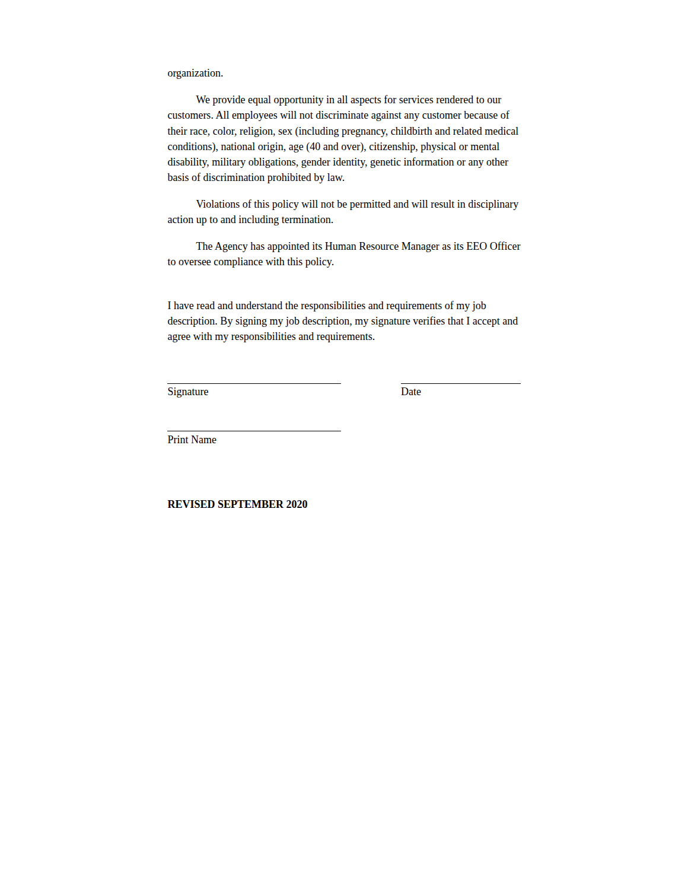organization.
We provide equal opportunity in all aspects for services rendered to our customers. All employees will not discriminate against any customer because of their race, color, religion, sex (including pregnancy, childbirth and related medical conditions), national origin, age (40 and over), citizenship, physical or mental disability, military obligations, gender identity, genetic information or any other basis of discrimination prohibited by law.
Violations of this policy will not be permitted and will result in disciplinary action up to and including termination.
The Agency has appointed its Human Resource Manager as its EEO Officer to oversee compliance with this policy.
I have read and understand the responsibilities and requirements of my job description. By signing my job description, my signature verifies that I accept and agree with my responsibilities and requirements.
| Signature | | Date |
Print Name
REVISED SEPTEMBER 2020